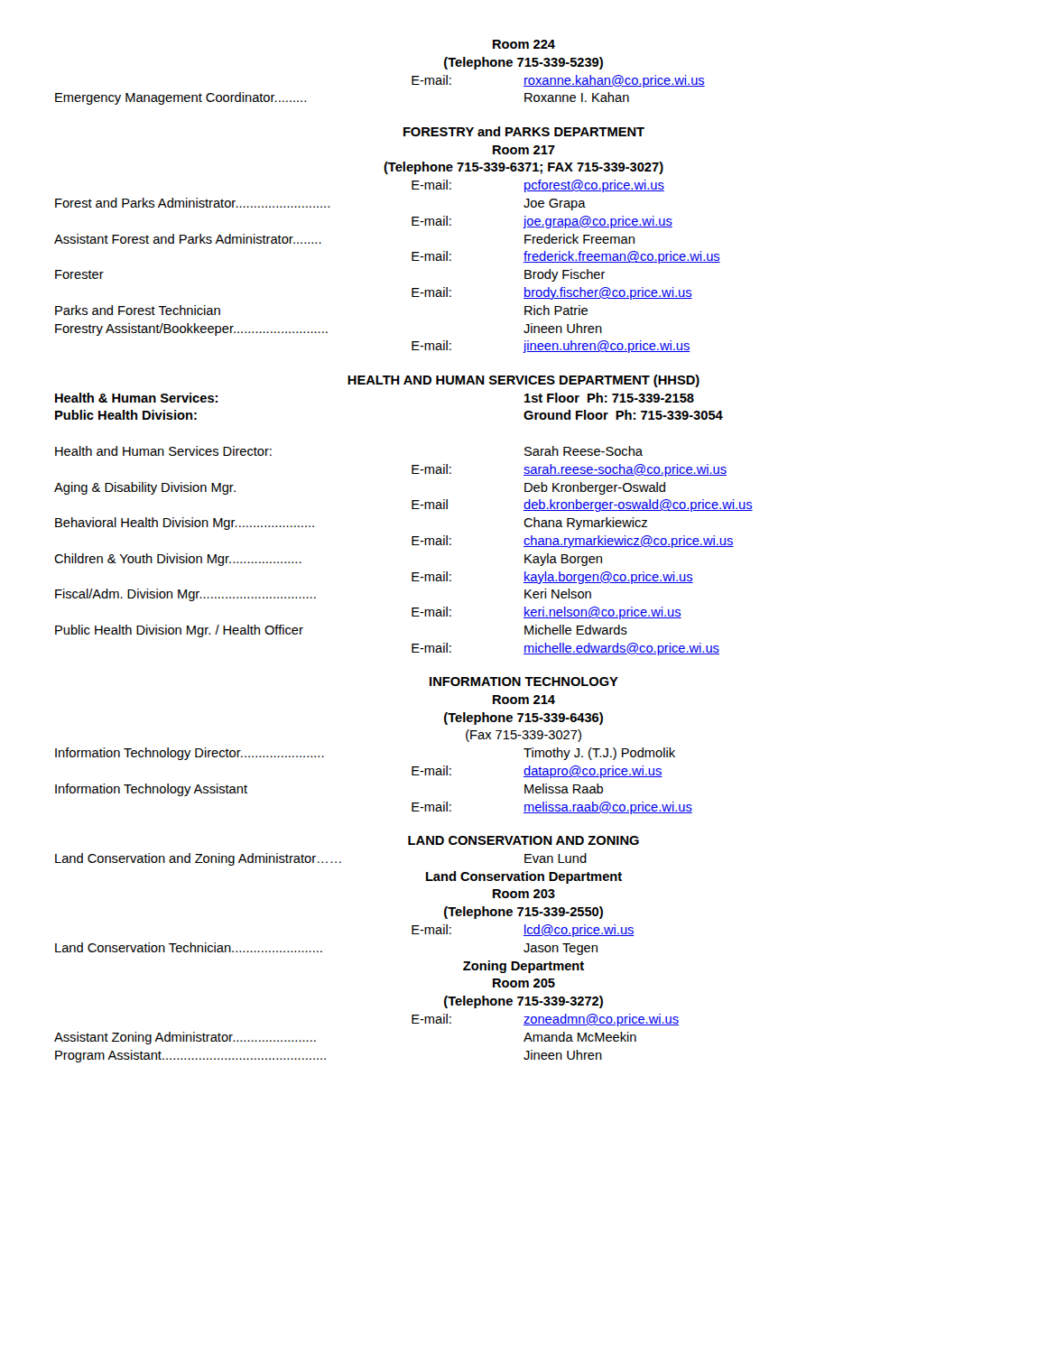Room 224
(Telephone 715-339-5239)
| | E-mail: | roxanne.kahan@co.price.wi.us |
| Emergency Management Coordinator......... | | Roxanne I. Kahan |
FORESTRY and PARKS DEPARTMENT
Room 217
(Telephone 715-339-6371; FAX 715-339-3027)
| | E-mail: | pcforest@co.price.wi.us |
| Forest and Parks Administrator.......................... | | Joe Grapa |
| | E-mail: | joe.grapa@co.price.wi.us |
| Assistant Forest and Parks Administrator........ | | Frederick Freeman |
| | E-mail: | frederick.freeman@co.price.wi.us |
| Forester | | Brody Fischer |
| | E-mail: | brody.fischer@co.price.wi.us |
| Parks and Forest Technician | | Rich Patrie |
| Forestry Assistant/Bookkeeper.......................... | | Jineen Uhren |
| | E-mail: | jineen.uhren@co.price.wi.us |
HEALTH AND HUMAN SERVICES DEPARTMENT (HHSD)
| Health & Human Services: | | 1st Floor Ph: 715-339-2158 |
| Public Health Division: | | Ground Floor Ph: 715-339-3054 |
| Health and Human Services Director: | | Sarah Reese-Socha |
| | E-mail: | sarah.reese-socha@co.price.wi.us |
| Aging & Disability Division Mgr. | | Deb Kronberger-Oswald |
| | E-mail | deb.kronberger-oswald@co.price.wi.us |
| Behavioral Health Division Mgr...................... | | Chana Rymarkiewicz |
| | E-mail: | chana.rymarkiewicz@co.price.wi.us |
| Children & Youth Division Mgr.................... | | Kayla Borgen |
| | E-mail: | kayla.borgen@co.price.wi.us |
| Fiscal/Adm. Division Mgr................................ | | Keri Nelson |
| | E-mail: | keri.nelson@co.price.wi.us |
| Public Health Division Mgr. / Health Officer | | Michelle Edwards |
| | E-mail: | michelle.edwards@co.price.wi.us |
INFORMATION TECHNOLOGY
Room 214
(Telephone 715-339-6436)
(Fax 715-339-3027)
| Information Technology Director....................... | | Timothy J. (T.J.) Podmolik |
| | E-mail: | datapro@co.price.wi.us |
| Information Technology Assistant | | Melissa Raab |
| | E-mail: | melissa.raab@co.price.wi.us |
LAND CONSERVATION AND ZONING
| Land Conservation and Zoning Administrator…… | | Evan Lund |
Land Conservation Department
Room 203
(Telephone 715-339-2550)
| | E-mail: | lcd@co.price.wi.us |
| Land Conservation Technician......................... | | Jason Tegen |
Zoning Department
Room 205
(Telephone 715-339-3272)
| | E-mail: | zoneadmn@co.price.wi.us |
| Assistant Zoning Administrator....................... | | Amanda McMeekin |
| Program Assistant............................................. | | Jineen Uhren |